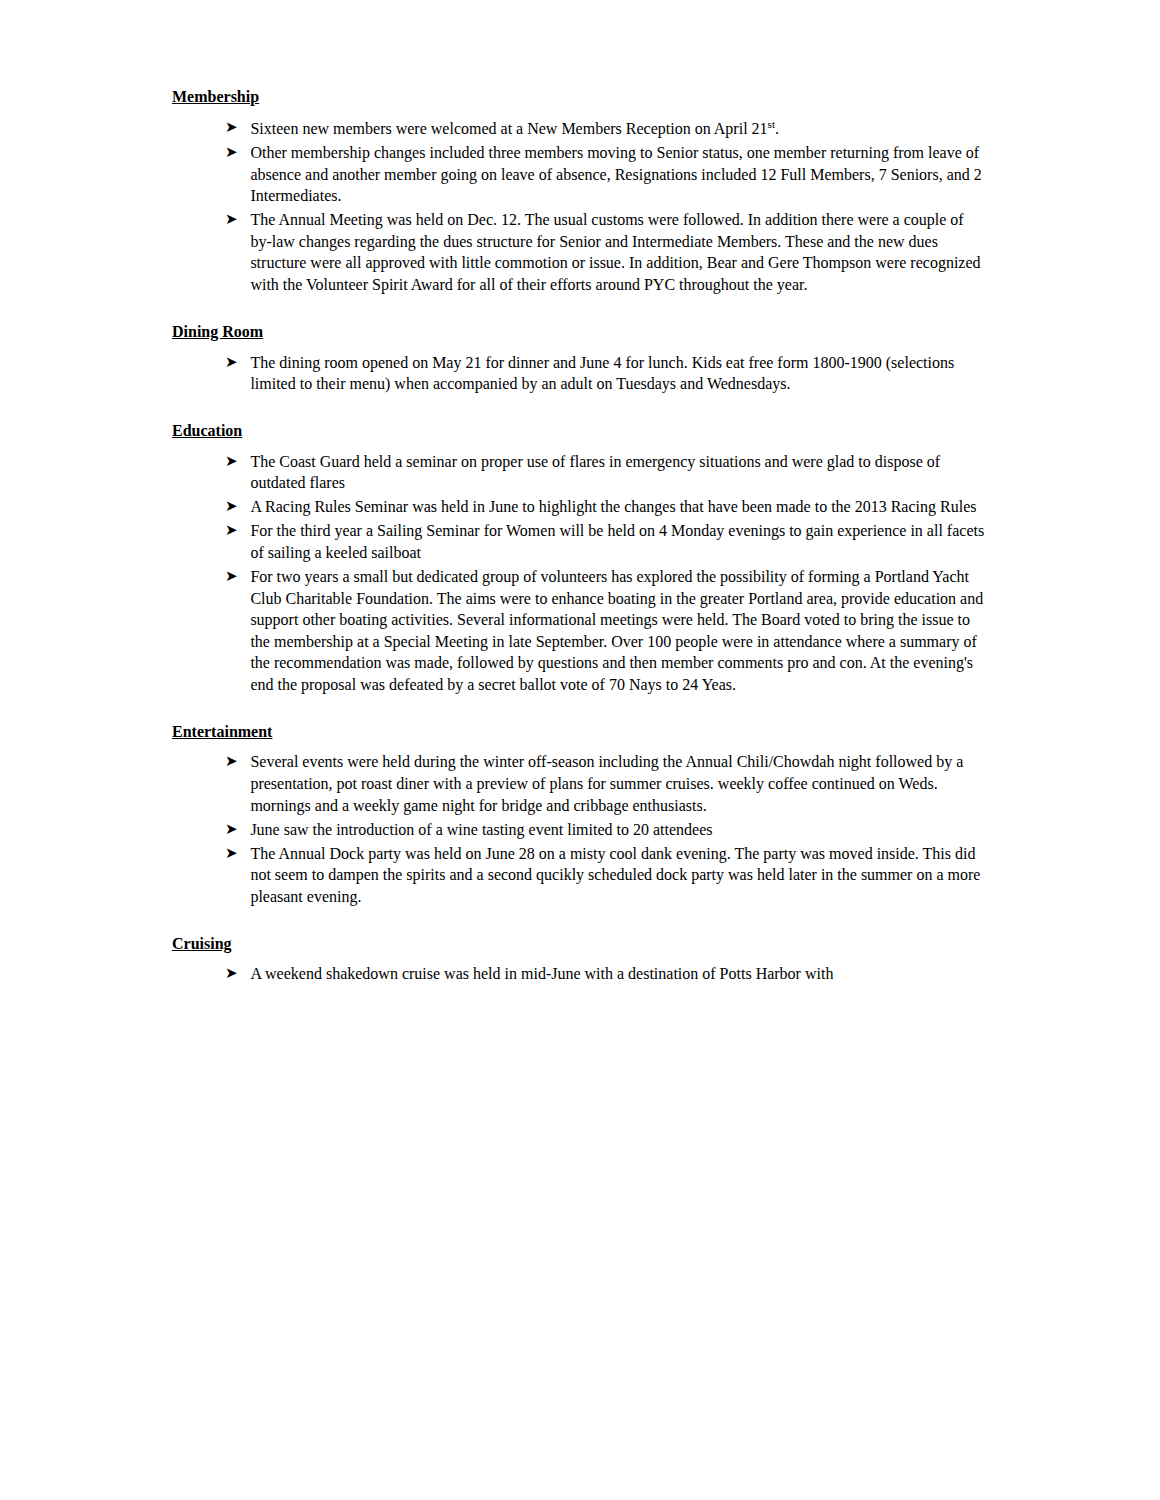Membership
Sixteen new members were welcomed at a New Members Reception on April 21st.
Other membership changes included three members moving to Senior status, one member returning from leave of absence and another member going on leave of absence, Resignations included 12 Full Members, 7 Seniors, and 2 Intermediates.
The Annual Meeting was held on Dec. 12. The usual customs were followed. In addition there were a couple of by-law changes regarding the dues structure for Senior and Intermediate Members. These and the new dues structure were all approved with little commotion or issue. In addition, Bear and Gere Thompson were recognized with the Volunteer Spirit Award for all of their efforts around PYC throughout the year.
Dining Room
The dining room opened on May 21 for dinner and June 4 for lunch. Kids eat free form 1800-1900 (selections limited to their menu) when accompanied by an adult on Tuesdays and Wednesdays.
Education
The Coast Guard held a seminar on proper use of flares in emergency situations and were glad to dispose of outdated flares
A Racing Rules Seminar was held in June to highlight the changes that have been made to the 2013 Racing Rules
For the third year a Sailing Seminar for Women will be held on 4 Monday evenings to gain experience in all facets of sailing a keeled sailboat
For two years a small but dedicated group of volunteers has explored the possibility of forming a Portland Yacht Club Charitable Foundation. The aims were to enhance boating in the greater Portland area, provide education and support other boating activities. Several informational meetings were held. The Board voted to bring the issue to the membership at a Special Meeting in late September. Over 100 people were in attendance where a summary of the recommendation was made, followed by questions and then member comments pro and con. At the evening's end the proposal was defeated by a secret ballot vote of 70 Nays to 24 Yeas.
Entertainment
Several events were held during the winter off-season including the Annual Chili/Chowdah night followed by a presentation, pot roast diner with a preview of plans for summer cruises. weekly coffee continued on Weds. mornings and a weekly game night for bridge and cribbage enthusiasts.
June saw the introduction of a wine tasting event limited to 20 attendees
The Annual Dock party was held on June 28 on a misty cool dank evening. The party was moved inside. This did not seem to dampen the spirits and a second qucikly scheduled dock party was held later in the summer on a more pleasant evening.
Cruising
A weekend shakedown cruise was held in mid-June with a destination of Potts Harbor with